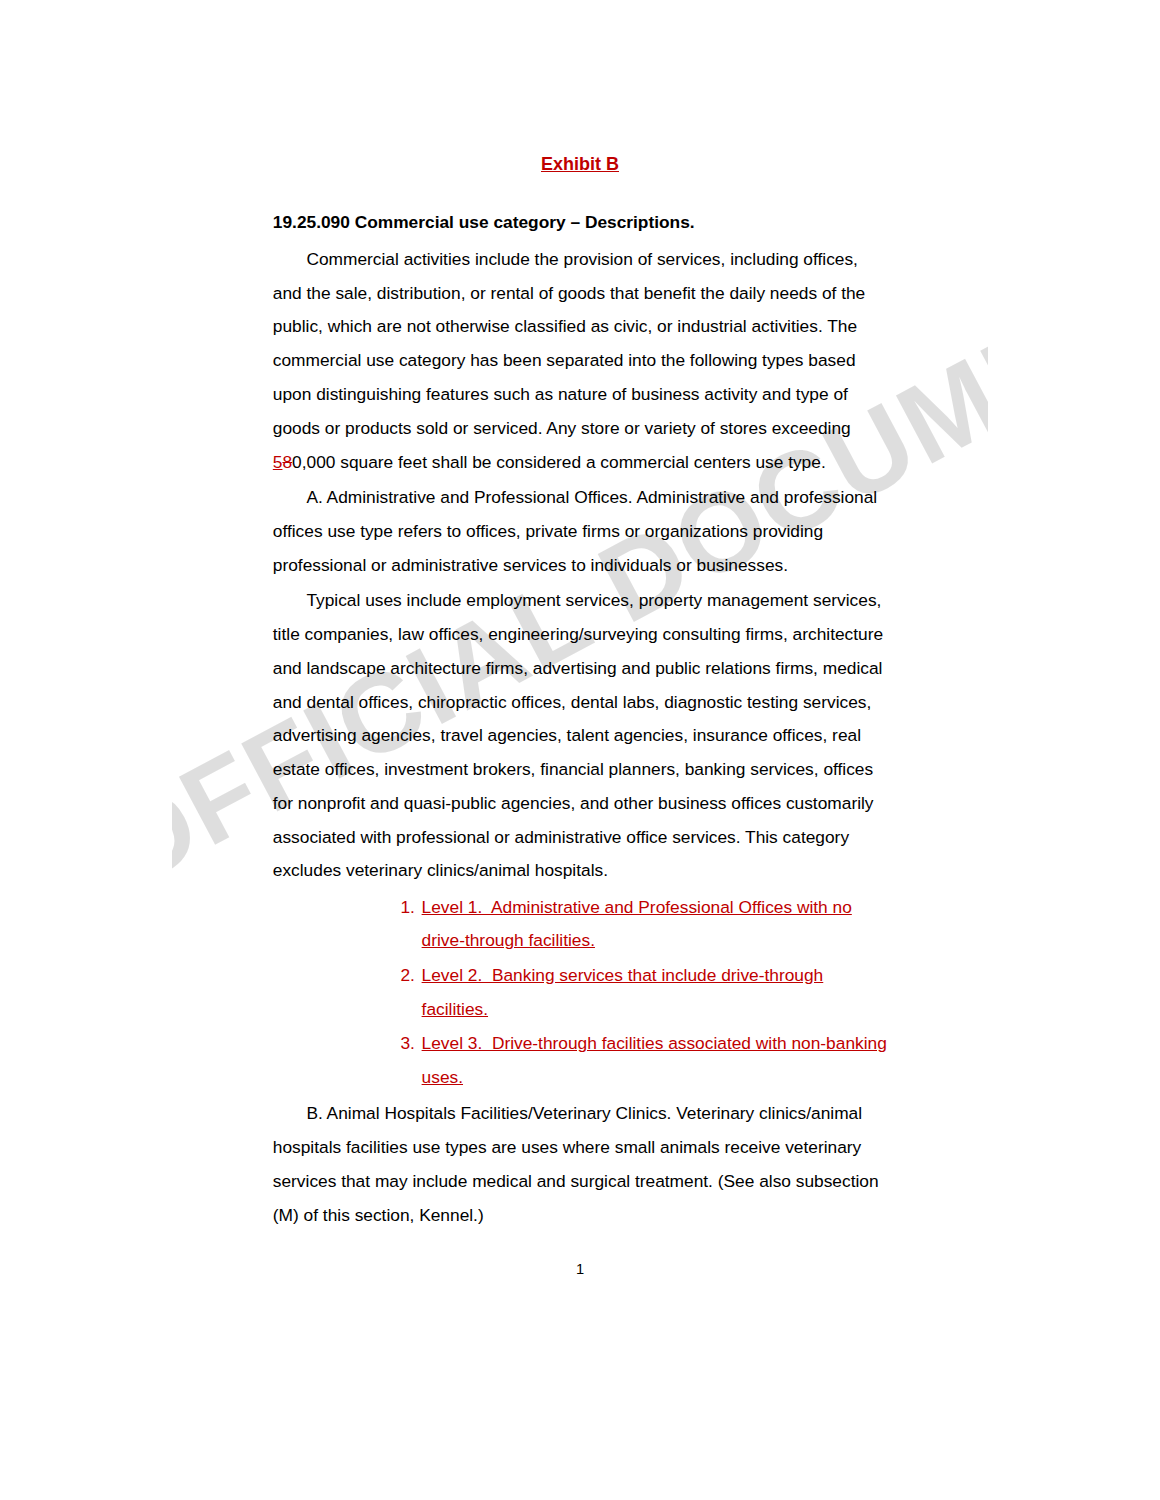UNOFFICIAL DOCUMENT
Exhibit B
19.25.090 Commercial use category – Descriptions.
Commercial activities include the provision of services, including offices, and the sale, distribution, or rental of goods that benefit the daily needs of the public, which are not otherwise classified as civic, or industrial activities. The commercial use category has been separated into the following types based upon distinguishing features such as nature of business activity and type of goods or products sold or serviced. Any store or variety of stores exceeding 580,000 square feet shall be considered a commercial centers use type.
A. Administrative and Professional Offices. Administrative and professional offices use type refers to offices, private firms or organizations providing professional or administrative services to individuals or businesses.
Typical uses include employment services, property management services, title companies, law offices, engineering/surveying consulting firms, architecture and landscape architecture firms, advertising and public relations firms, medical and dental offices, chiropractic offices, dental labs, diagnostic testing services, advertising agencies, travel agencies, talent agencies, insurance offices, real estate offices, investment brokers, financial planners, banking services, offices for nonprofit and quasi-public agencies, and other business offices customarily associated with professional or administrative office services. This category excludes veterinary clinics/animal hospitals.
1. Level 1. Administrative and Professional Offices with no drive-through facilities.
2. Level 2. Banking services that include drive-through facilities.
3. Level 3. Drive-through facilities associated with non-banking uses.
B. Animal Hospitals Facilities/Veterinary Clinics. Veterinary clinics/animal hospitals facilities use types are uses where small animals receive veterinary services that may include medical and surgical treatment. (See also subsection (M) of this section, Kennel.)
1